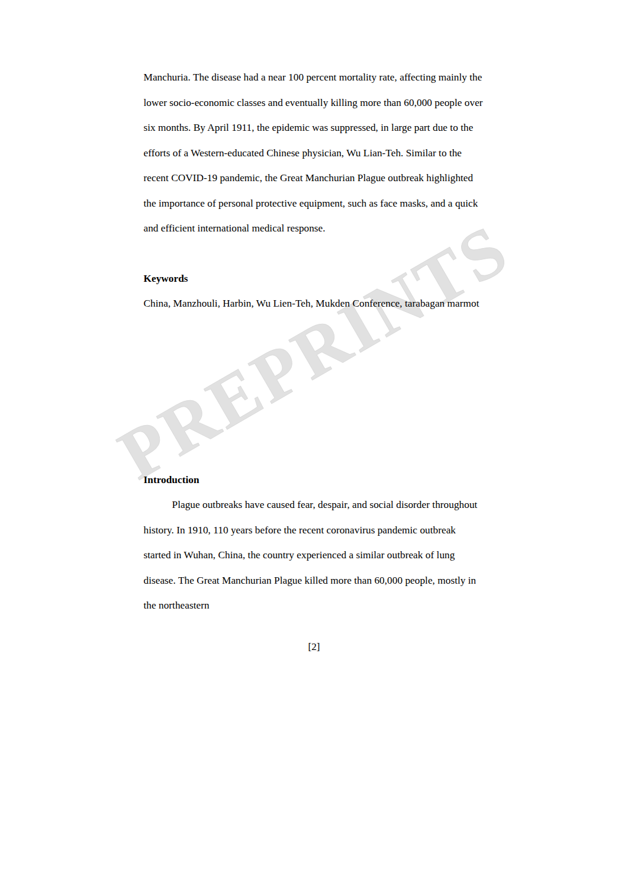PREPRINTS
Manchuria. The disease had a near 100 percent mortality rate, affecting mainly the lower socio-economic classes and eventually killing more than 60,000 people over six months. By April 1911, the epidemic was suppressed, in large part due to the efforts of a Western-educated Chinese physician, Wu Lian-Teh. Similar to the recent COVID-19 pandemic, the Great Manchurian Plague outbreak highlighted the importance of personal protective equipment, such as face masks, and a quick and efficient international medical response.
Keywords
China, Manzhouli, Harbin, Wu Lien-Teh, Mukden Conference, tarabagan marmot
Introduction
Plague outbreaks have caused fear, despair, and social disorder throughout history. In 1910, 110 years before the recent coronavirus pandemic outbreak started in Wuhan, China, the country experienced a similar outbreak of lung disease. The Great Manchurian Plague killed more than 60,000 people, mostly in the northeastern
[2]